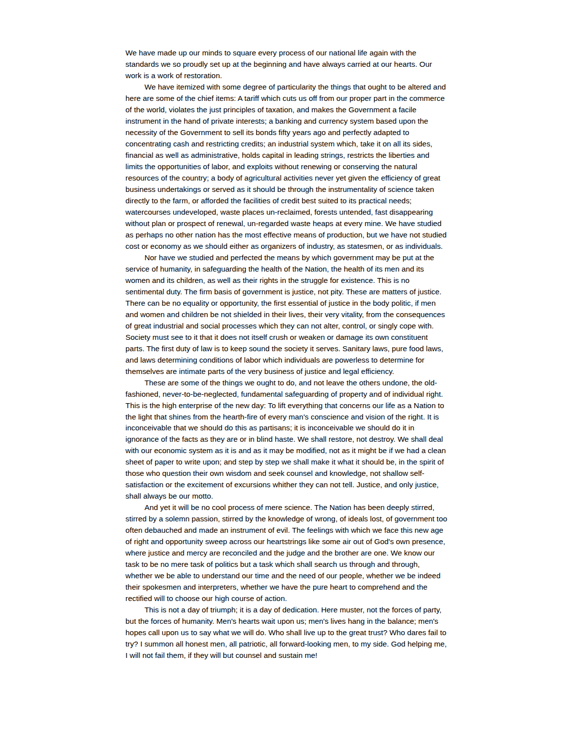We have made up our minds to square every process of our national life again with the standards we so proudly set up at the beginning and have always carried at our hearts. Our work is a work of restoration.
We have itemized with some degree of particularity the things that ought to be altered and here are some of the chief items: A tariff which cuts us off from our proper part in the commerce of the world, violates the just principles of taxation, and makes the Government a facile instrument in the hand of private interests; a banking and currency system based upon the necessity of the Government to sell its bonds fifty years ago and perfectly adapted to concentrating cash and restricting credits; an industrial system which, take it on all its sides, financial as well as administrative, holds capital in leading strings, restricts the liberties and limits the opportunities of labor, and exploits without renewing or conserving the natural resources of the country; a body of agricultural activities never yet given the efficiency of great business undertakings or served as it should be through the instrumentality of science taken directly to the farm, or afforded the facilities of credit best suited to its practical needs; watercourses undeveloped, waste places un-reclaimed, forests untended, fast disappearing without plan or prospect of renewal, un-regarded waste heaps at every mine. We have studied as perhaps no other nation has the most effective means of production, but we have not studied cost or economy as we should either as organizers of industry, as statesmen, or as individuals.
Nor have we studied and perfected the means by which government may be put at the service of humanity, in safeguarding the health of the Nation, the health of its men and its women and its children, as well as their rights in the struggle for existence. This is no sentimental duty. The firm basis of government is justice, not pity. These are matters of justice. There can be no equality or opportunity, the first essential of justice in the body politic, if men and women and children be not shielded in their lives, their very vitality, from the consequences of great industrial and social processes which they can not alter, control, or singly cope with. Society must see to it that it does not itself crush or weaken or damage its own constituent parts. The first duty of law is to keep sound the society it serves. Sanitary laws, pure food laws, and laws determining conditions of labor which individuals are powerless to determine for themselves are intimate parts of the very business of justice and legal efficiency.
These are some of the things we ought to do, and not leave the others undone, the old-fashioned, never-to-be-neglected, fundamental safeguarding of property and of individual right. This is the high enterprise of the new day: To lift everything that concerns our life as a Nation to the light that shines from the hearth-fire of every man's conscience and vision of the right. It is inconceivable that we should do this as partisans; it is inconceivable we should do it in ignorance of the facts as they are or in blind haste. We shall restore, not destroy. We shall deal with our economic system as it is and as it may be modified, not as it might be if we had a clean sheet of paper to write upon; and step by step we shall make it what it should be, in the spirit of those who question their own wisdom and seek counsel and knowledge, not shallow self-satisfaction or the excitement of excursions whither they can not tell. Justice, and only justice, shall always be our motto.
And yet it will be no cool process of mere science. The Nation has been deeply stirred, stirred by a solemn passion, stirred by the knowledge of wrong, of ideals lost, of government too often debauched and made an instrument of evil. The feelings with which we face this new age of right and opportunity sweep across our heartstrings like some air out of God's own presence, where justice and mercy are reconciled and the judge and the brother are one. We know our task to be no mere task of politics but a task which shall search us through and through, whether we be able to understand our time and the need of our people, whether we be indeed their spokesmen and interpreters, whether we have the pure heart to comprehend and the rectified will to choose our high course of action.
This is not a day of triumph; it is a day of dedication. Here muster, not the forces of party, but the forces of humanity. Men's hearts wait upon us; men's lives hang in the balance; men's hopes call upon us to say what we will do. Who shall live up to the great trust? Who dares fail to try? I summon all honest men, all patriotic, all forward-looking men, to my side. God helping me, I will not fail them, if they will but counsel and sustain me!